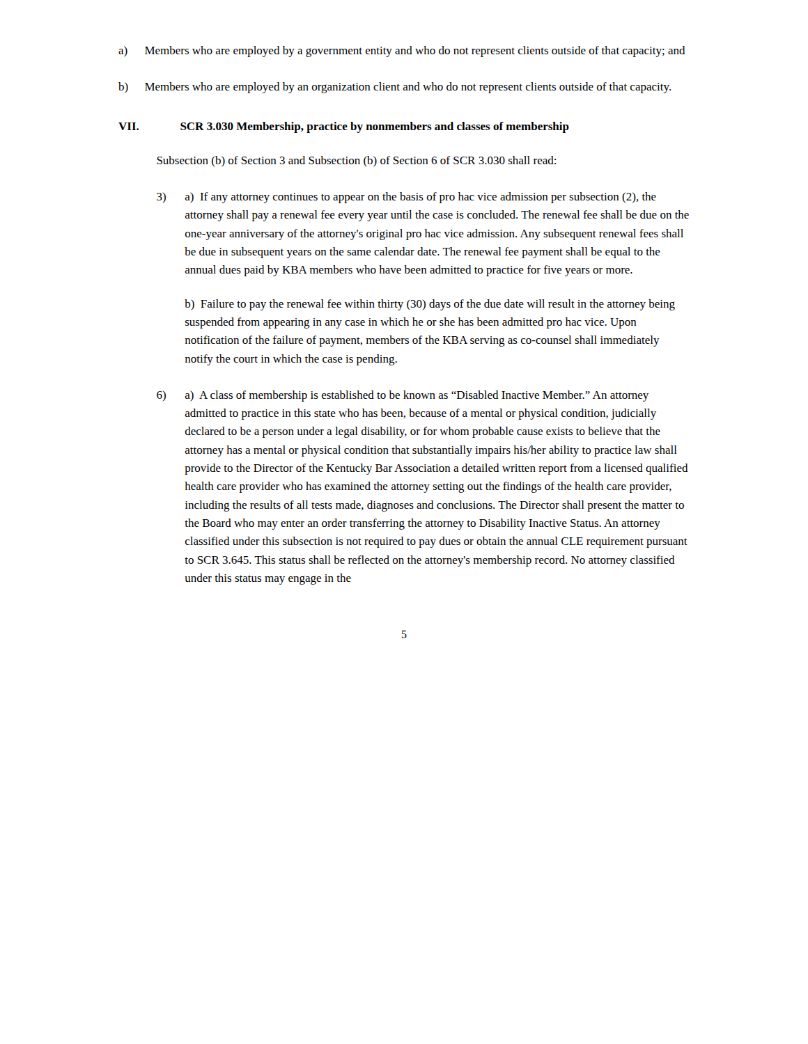a) Members who are employed by a government entity and who do not represent clients outside of that capacity; and
b) Members who are employed by an organization client and who do not represent clients outside of that capacity.
VII. SCR 3.030 Membership, practice by nonmembers and classes of membership
Subsection (b) of Section 3 and Subsection (b) of Section 6 of SCR 3.030 shall read:
3)
a) If any attorney continues to appear on the basis of pro hac vice admission per subsection (2), the attorney shall pay a renewal fee every year until the case is concluded. The renewal fee shall be due on the one-year anniversary of the attorney's original pro hac vice admission. Any subsequent renewal fees shall be due in subsequent years on the same calendar date. The renewal fee payment shall be equal to the annual dues paid by KBA members who have been admitted to practice for five years or more.
b) Failure to pay the renewal fee within thirty (30) days of the due date will result in the attorney being suspended from appearing in any case in which he or she has been admitted pro hac vice. Upon notification of the failure of payment, members of the KBA serving as co-counsel shall immediately notify the court in which the case is pending.
6)
a) A class of membership is established to be known as “Disabled Inactive Member.” An attorney admitted to practice in this state who has been, because of a mental or physical condition, judicially declared to be a person under a legal disability, or for whom probable cause exists to believe that the attorney has a mental or physical condition that substantially impairs his/her ability to practice law shall provide to the Director of the Kentucky Bar Association a detailed written report from a licensed qualified health care provider who has examined the attorney setting out the findings of the health care provider, including the results of all tests made, diagnoses and conclusions. The Director shall present the matter to the Board who may enter an order transferring the attorney to Disability Inactive Status. An attorney classified under this subsection is not required to pay dues or obtain the annual CLE requirement pursuant to SCR 3.645. This status shall be reflected on the attorney's membership record. No attorney classified under this status may engage in the
5